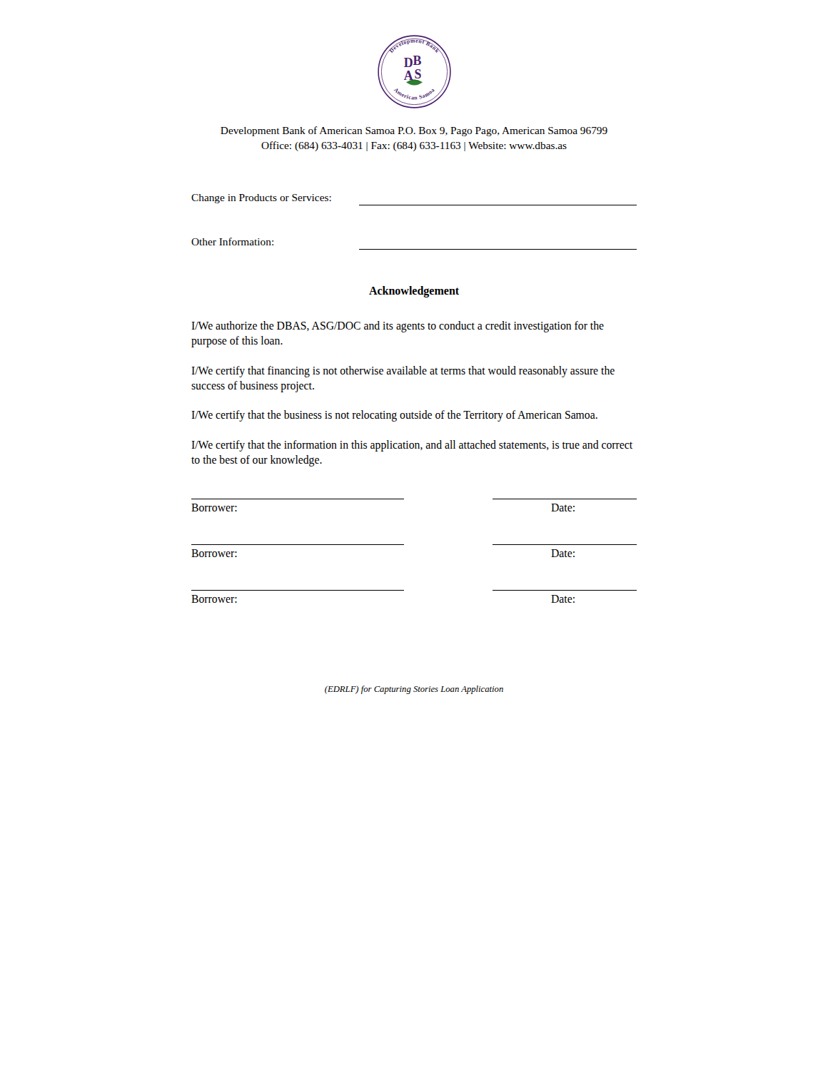Development Bank American Samoa D B A S
Development Bank of American Samoa P.O. Box 9, Pago Pago, American Samoa 96799
Office: (684) 633-4031 | Fax: (684) 633-1163 | Website: www.dbas.as
Change in Products or Services:
Other Information:
Acknowledgement
I/We authorize the DBAS, ASG/DOC and its agents to conduct a credit investigation for the purpose of this loan.
I/We certify that financing is not otherwise available at terms that would reasonably assure the success of business project.
I/We certify that the business is not relocating outside of the Territory of American Samoa.
I/We certify that the information in this application, and all attached statements, is true and correct to the best of our knowledge.
Borrower:
Date:
Borrower:
Date:
Borrower:
Date:
(EDRLF) for Capturing Stories Loan Application